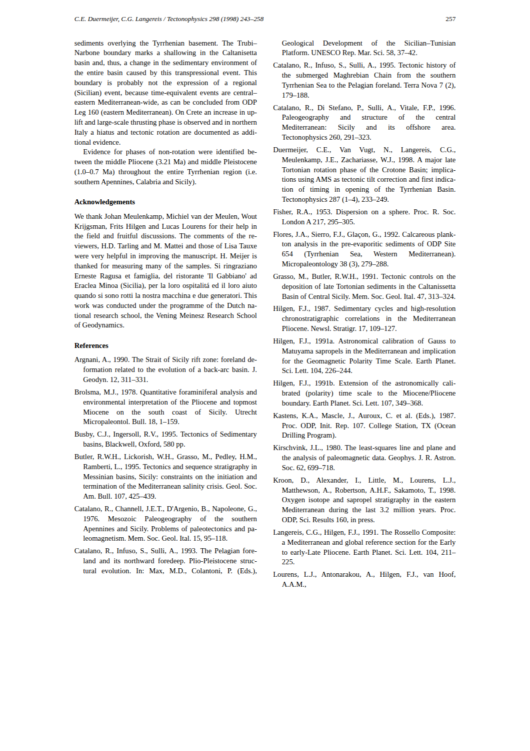C.E. Duermeijer, C.G. Langereis / Tectonophysics 298 (1998) 243–258 257
sediments overlying the Tyrrhenian basement. The Trubi–Narbone boundary marks a shallowing in the Caltanisetta basin and, thus, a change in the sedimentary environment of the entire basin caused by this transpressional event. This boundary is probably not the expression of a regional (Sicilian) event, because time-equivalent events are central–eastern Mediterranean-wide, as can be concluded from ODP Leg 160 (eastern Mediterranean). On Crete an increase in uplift and large-scale thrusting phase is observed and in northern Italy a hiatus and tectonic rotation are documented as additional evidence.
Evidence for phases of non-rotation were identified between the middle Pliocene (3.21 Ma) and middle Pleistocene (1.0–0.7 Ma) throughout the entire Tyrrhenian region (i.e. southern Apennines, Calabria and Sicily).
Acknowledgements
We thank Johan Meulenkamp, Michiel van der Meulen, Wout Krijgsman, Frits Hilgen and Lucas Lourens for their help in the field and fruitful discussions. The comments of the reviewers, H.D. Tarling and M. Mattei and those of Lisa Tauxe were very helpful in improving the manuscript. H. Meijer is thanked for measuring many of the samples. Si ringraziano Erneste Ragusa et famiglia, del ristorante 'Il Gabbiano' ad Eraclea Minoa (Sicilia), per la loro ospitalitá ed il loro aiuto quando si sono rotti la nostra macchina e due generatori. This work was conducted under the programme of the Dutch national research school, the Vening Meinesz Research School of Geodynamics.
References
Argnani, A., 1990. The Strait of Sicily rift zone: foreland deformation related to the evolution of a back-arc basin. J. Geodyn. 12, 311–331.
Brolsma, M.J., 1978. Quantitative foraminiferal analysis and environmental interpretation of the Pliocene and topmost Miocene on the south coast of Sicily. Utrecht Micropaleontol. Bull. 18, 1–159.
Busby, C.J., Ingersoll, R.V., 1995. Tectonics of Sedimentary basins, Blackwell, Oxford, 580 pp.
Butler, R.W.H., Lickorish, W.H., Grasso, M., Pedley, H.M., Ramberti, L., 1995. Tectonics and sequence stratigraphy in Messinian basins, Sicily: constraints on the initiation and termination of the Mediterranean salinity crisis. Geol. Soc. Am. Bull. 107, 425–439.
Catalano, R., Channell, J.E.T., D'Argenio, B., Napoleone, G., 1976. Mesozoic Paleogeography of the southern Apennines and Sicily. Problems of paleotectonics and paleomagnetism. Mem. Soc. Geol. Ital. 15, 95–118.
Catalano, R., Infuso, S., Sulli, A., 1993. The Pelagian foreland and its northward foredeep. Plio-Pleistocene structural evolution. In: Max, M.D., Colantoni, P. (Eds.), Geological Development of the Sicilian–Tunisian Platform. UNESCO Rep. Mar. Sci. 58, 37–42.
Catalano, R., Infuso, S., Sulli, A., 1995. Tectonic history of the submerged Maghrebian Chain from the southern Tyrrhenian Sea to the Pelagian foreland. Terra Nova 7 (2), 179–188.
Catalano, R., Di Stefano, P., Sulli, A., Vitale, F.P., 1996. Paleogeography and structure of the central Mediterranean: Sicily and its offshore area. Tectonophysics 260, 291–323.
Duermeijer, C.E., Van Vugt, N., Langereis, C.G., Meulenkamp, J.E., Zachariasse, W.J., 1998. A major late Tortonian rotation phase of the Crotone Basin; implications using AMS as tectonic tilt correction and first indication of timing in opening of the Tyrrhenian Basin. Tectonophysics 287 (1–4), 233–249.
Fisher, R.A., 1953. Dispersion on a sphere. Proc. R. Soc. London A 217, 295–305.
Flores, J.A., Sierro, F.J., Glaçon, G., 1992. Calcareous plankton analysis in the pre-evaporitic sediments of ODP Site 654 (Tyrrhenian Sea, Western Mediterranean). Micropaleontology 38 (3), 279–288.
Grasso, M., Butler, R.W.H., 1991. Tectonic controls on the deposition of late Tortonian sediments in the Caltanissetta Basin of Central Sicily. Mem. Soc. Geol. Ital. 47, 313–324.
Hilgen, F.J., 1987. Sedimentary cycles and high-resolution chronostratigraphic correlations in the Mediterranean Pliocene. Newsl. Stratigr. 17, 109–127.
Hilgen, F.J., 1991a. Astronomical calibration of Gauss to Matuyama sapropels in the Mediterranean and implication for the Geomagnetic Polarity Time Scale. Earth Planet. Sci. Lett. 104, 226–244.
Hilgen, F.J., 1991b. Extension of the astronomically calibrated (polarity) time scale to the Miocene/Pliocene boundary. Earth Planet. Sci. Lett. 107, 349–368.
Kastens, K.A., Mascle, J., Auroux, C. et al. (Eds.), 1987. Proc. ODP, Init. Rep. 107. College Station, TX (Ocean Drilling Program).
Kirschvink, J.L., 1980. The least-squares line and plane and the analysis of paleomagnetic data. Geophys. J. R. Astron. Soc. 62, 699–718.
Kroon, D., Alexander, I., Little, M., Lourens, L.J., Matthewson, A., Robertson, A.H.F., Sakamoto, T., 1998. Oxygen isotope and sapropel stratigraphy in the eastern Mediterranean during the last 3.2 million years. Proc. ODP, Sci. Results 160, in press.
Langereis, C.G., Hilgen, F.J., 1991. The Rossello Composite: a Mediterranean and global reference section for the Early to early-Late Pliocene. Earth Planet. Sci. Lett. 104, 211–225.
Lourens, L.J., Antonarakou, A., Hilgen, F.J., van Hoof, A.A.M.,